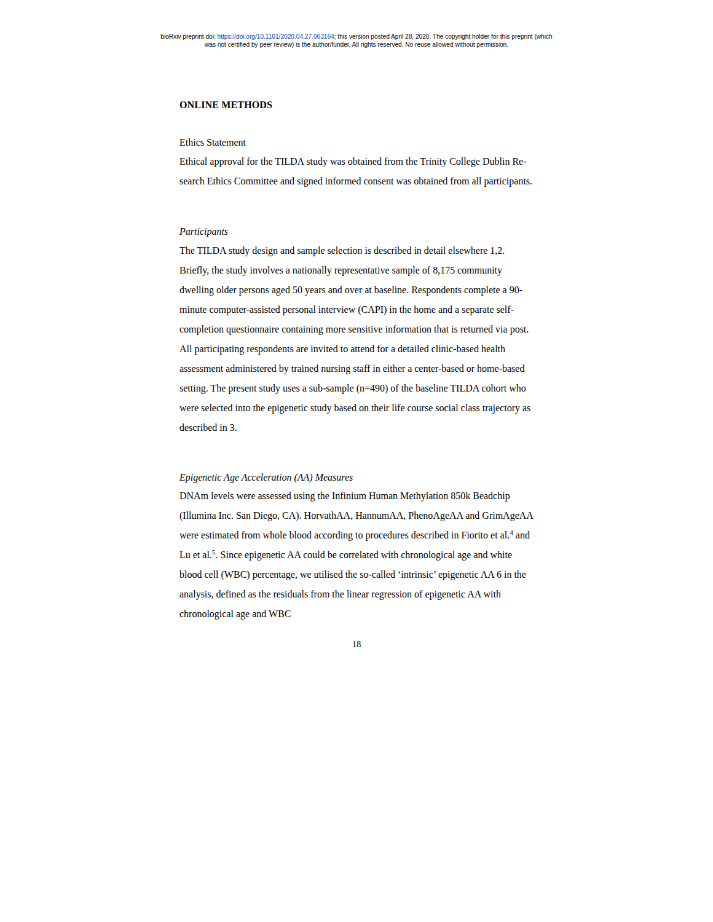bioRxiv preprint doi: https://doi.org/10.1101/2020.04.27.063164; this version posted April 28, 2020. The copyright holder for this preprint (which
was not certified by peer review) is the author/funder. All rights reserved. No reuse allowed without permission.
ONLINE METHODS
Ethics Statement
Ethical approval for the TILDA study was obtained from the Trinity College Dublin Re-search Ethics Committee and signed informed consent was obtained from all participants.
Participants
The TILDA study design and sample selection is described in detail elsewhere 1,2. Briefly, the study involves a nationally representative sample of 8,175 community dwelling older persons aged 50 years and over at baseline. Respondents complete a 90-minute computer-assisted personal interview (CAPI) in the home and a separate self-completion questionnaire containing more sensitive information that is returned via post. All participating respondents are invited to attend for a detailed clinic-based health assessment administered by trained nursing staff in either a center-based or home-based setting. The present study uses a sub-sample (n=490) of the baseline TILDA cohort who were selected into the epigenetic study based on their life course social class trajectory as described in 3.
Epigenetic Age Acceleration (AA) Measures
DNAm levels were assessed using the Infinium Human Methylation 850k Beadchip (Illumina Inc. San Diego, CA). HorvathAA, HannumAA, PhenoAgeAA and GrimAgeAA were estimated from whole blood according to procedures described in Fiorito et al.4 and Lu et al.5. Since epigenetic AA could be correlated with chronological age and white blood cell (WBC) percentage, we utilised the so-called ‘intrinsic’ epigenetic AA 6 in the analysis, defined as the residuals from the linear regression of epigenetic AA with chronological age and WBC
18